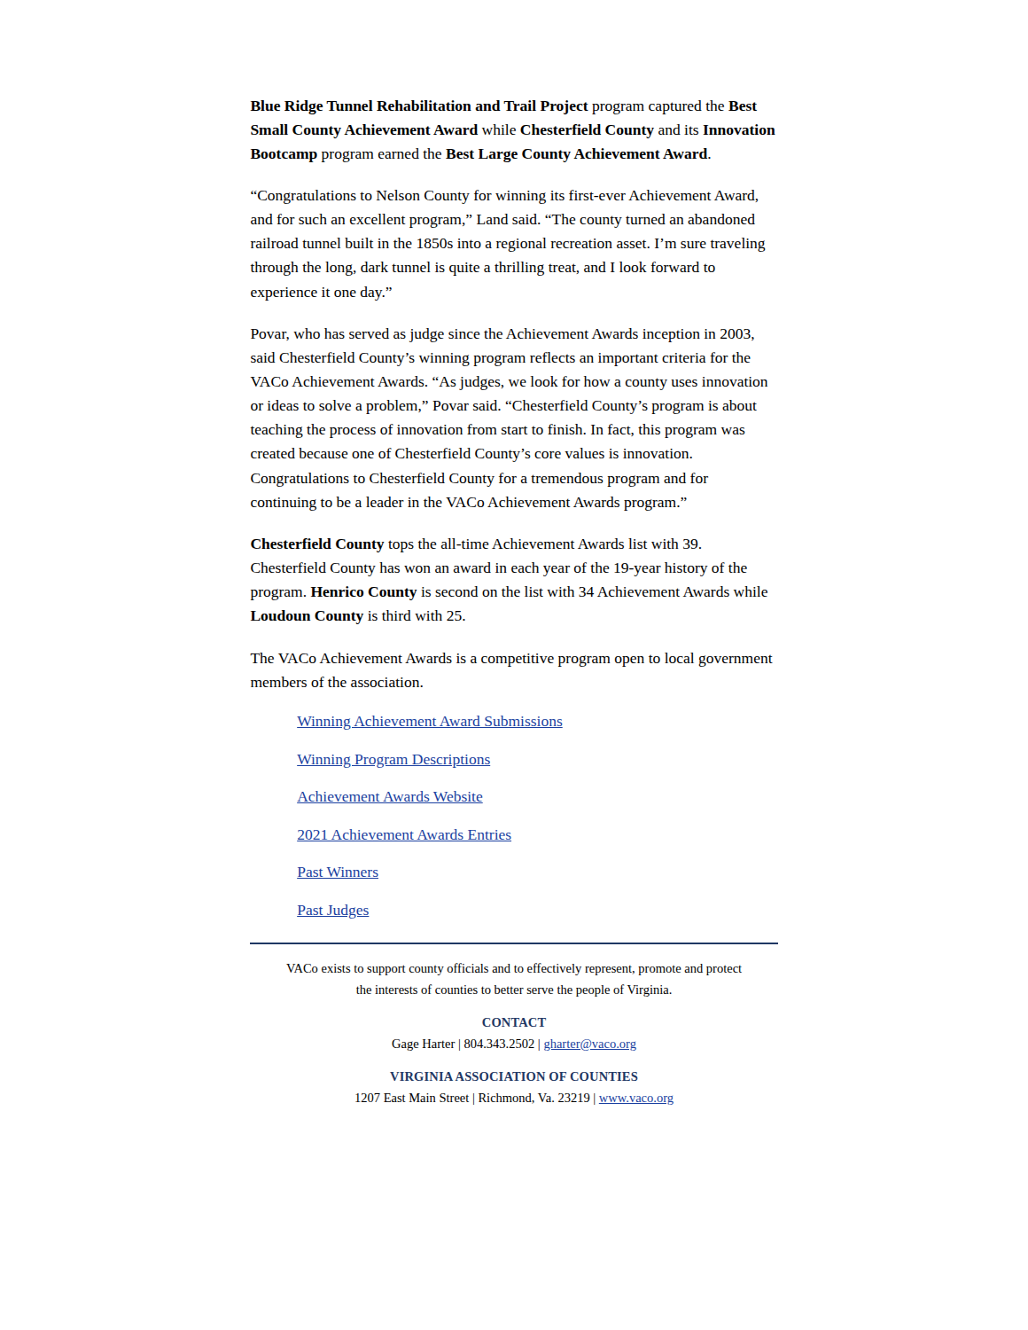Blue Ridge Tunnel Rehabilitation and Trail Project program captured the Best Small County Achievement Award while Chesterfield County and its Innovation Bootcamp program earned the Best Large County Achievement Award.
“Congratulations to Nelson County for winning its first-ever Achievement Award, and for such an excellent program,” Land said. “The county turned an abandoned railroad tunnel built in the 1850s into a regional recreation asset. I’m sure traveling through the long, dark tunnel is quite a thrilling treat, and I look forward to experience it one day.”
Povar, who has served as judge since the Achievement Awards inception in 2003, said Chesterfield County’s winning program reflects an important criteria for the VACo Achievement Awards. “As judges, we look for how a county uses innovation or ideas to solve a problem,” Povar said. “Chesterfield County’s program is about teaching the process of innovation from start to finish. In fact, this program was created because one of Chesterfield County’s core values is innovation. Congratulations to Chesterfield County for a tremendous program and for continuing to be a leader in the VACo Achievement Awards program.”
Chesterfield County tops the all-time Achievement Awards list with 39. Chesterfield County has won an award in each year of the 19-year history of the program. Henrico County is second on the list with 34 Achievement Awards while Loudoun County is third with 25.
The VACo Achievement Awards is a competitive program open to local government members of the association.
Winning Achievement Award Submissions
Winning Program Descriptions
Achievement Awards Website
2021 Achievement Awards Entries
Past Winners
Past Judges
VACo exists to support county officials and to effectively represent, promote and protect
the interests of counties to better serve the people of Virginia.
CONTACT
Gage Harter | 804.343.2502 | gharter@vaco.org
VIRGINIA ASSOCIATION OF COUNTIES
1207 East Main Street | Richmond, Va. 23219 | www.vaco.org